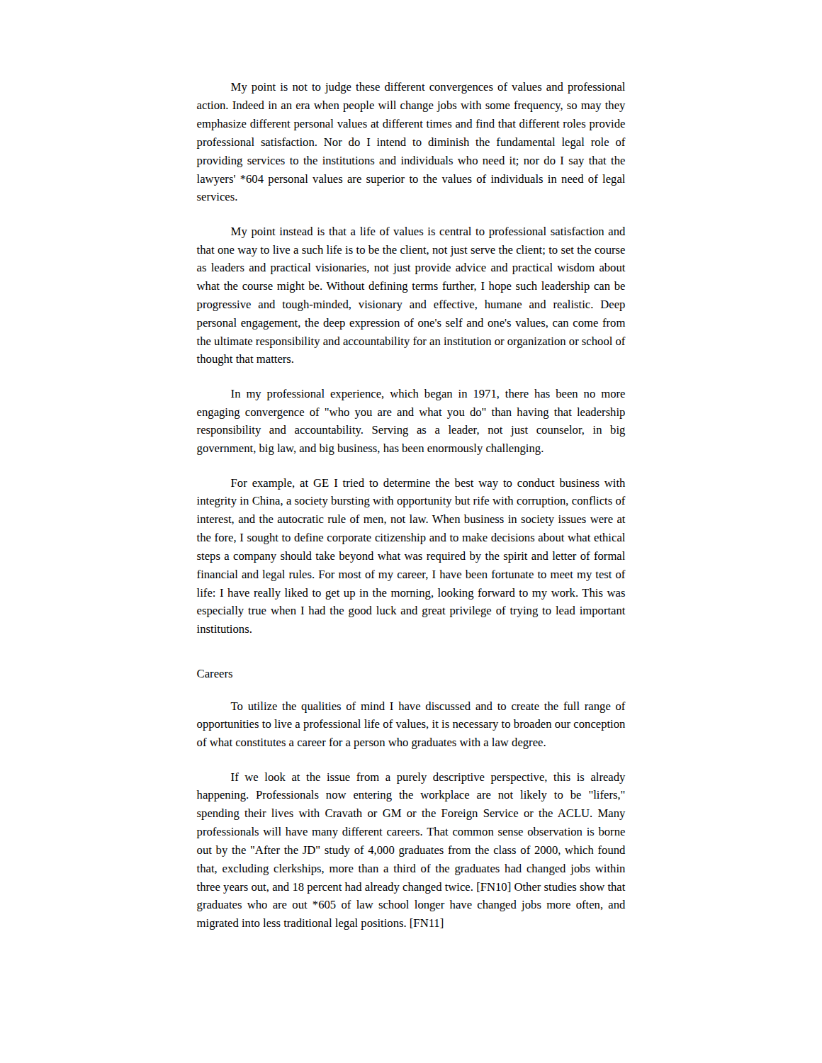My point is not to judge these different convergences of values and professional action. Indeed in an era when people will change jobs with some frequency, so may they emphasize different personal values at different times and find that different roles provide professional satisfaction. Nor do I intend to diminish the fundamental legal role of providing services to the institutions and individuals who need it; nor do I say that the lawyers' *604 personal values are superior to the values of individuals in need of legal services.
My point instead is that a life of values is central to professional satisfaction and that one way to live a such life is to be the client, not just serve the client; to set the course as leaders and practical visionaries, not just provide advice and practical wisdom about what the course might be. Without defining terms further, I hope such leadership can be progressive and tough-minded, visionary and effective, humane and realistic. Deep personal engagement, the deep expression of one's self and one's values, can come from the ultimate responsibility and accountability for an institution or organization or school of thought that matters.
In my professional experience, which began in 1971, there has been no more engaging convergence of "who you are and what you do" than having that leadership responsibility and accountability. Serving as a leader, not just counselor, in big government, big law, and big business, has been enormously challenging.
For example, at GE I tried to determine the best way to conduct business with integrity in China, a society bursting with opportunity but rife with corruption, conflicts of interest, and the autocratic rule of men, not law. When business in society issues were at the fore, I sought to define corporate citizenship and to make decisions about what ethical steps a company should take beyond what was required by the spirit and letter of formal financial and legal rules. For most of my career, I have been fortunate to meet my test of life: I have really liked to get up in the morning, looking forward to my work. This was especially true when I had the good luck and great privilege of trying to lead important institutions.
Careers
To utilize the qualities of mind I have discussed and to create the full range of opportunities to live a professional life of values, it is necessary to broaden our conception of what constitutes a career for a person who graduates with a law degree.
If we look at the issue from a purely descriptive perspective, this is already happening. Professionals now entering the workplace are not likely to be "lifers," spending their lives with Cravath or GM or the Foreign Service or the ACLU. Many professionals will have many different careers. That common sense observation is borne out by the "After the JD" study of 4,000 graduates from the class of 2000, which found that, excluding clerkships, more than a third of the graduates had changed jobs within three years out, and 18 percent had already changed twice. [FN10] Other studies show that graduates who are out *605 of law school longer have changed jobs more often, and migrated into less traditional legal positions. [FN11]